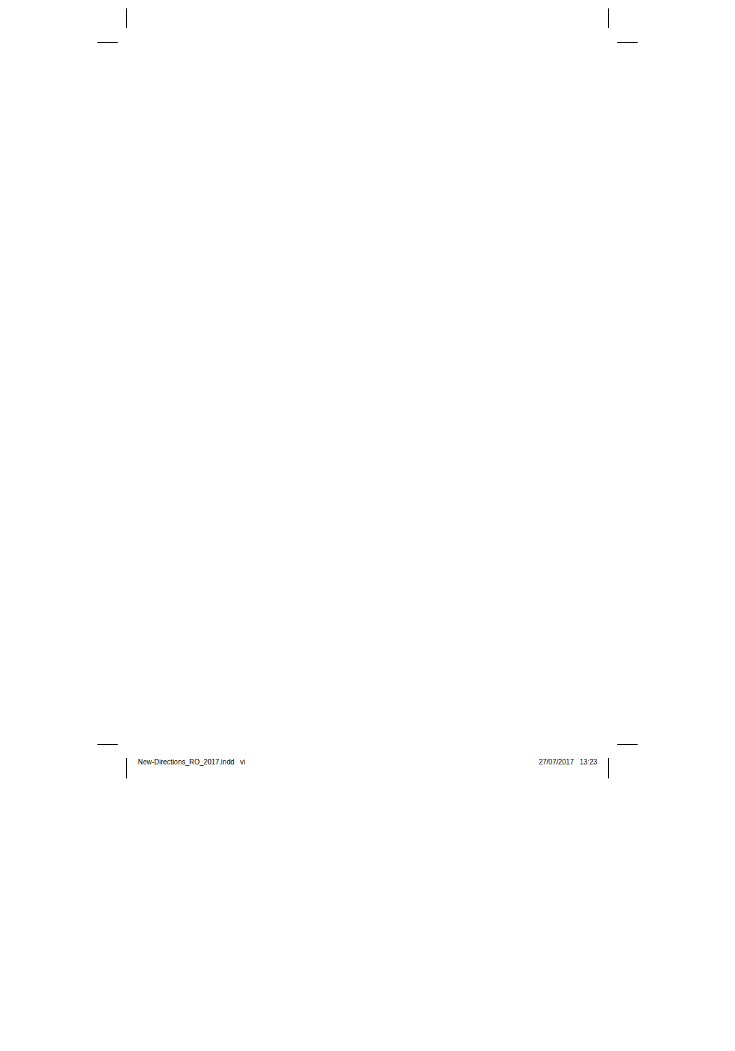New-Directions_RO_2017.indd vi 27/07/2017 13:23